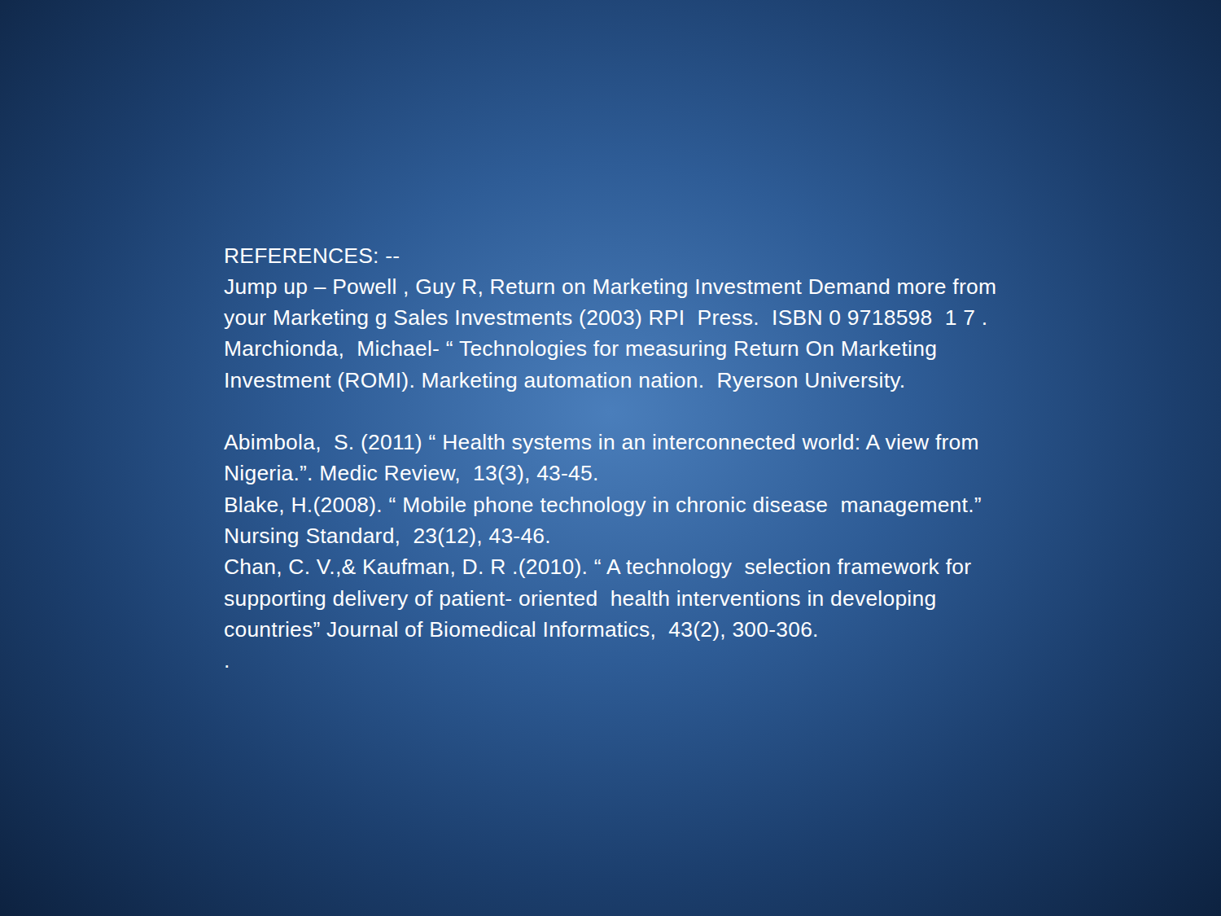REFERENCES: --
Jump up – Powell , Guy R, Return on Marketing Investment Demand more from your Marketing g Sales Investments (2003) RPI Press. ISBN 0 9718598 1 7 .
Marchionda, Michael- “ Technologies for measuring Return On Marketing Investment (ROMI). Marketing automation nation. Ryerson University.
Abimbola, S. (2011) “ Health systems in an interconnected world: A view from Nigeria.”. Medic Review, 13(3), 43-45.
Blake, H.(2008). “ Mobile phone technology in chronic disease management.” Nursing Standard, 23(12), 43-46.
Chan, C. V.,& Kaufman, D. R .(2010). “ A technology selection framework for supporting delivery of patient- oriented health interventions in developing countries” Journal of Biomedical Informatics, 43(2), 300-306.
.